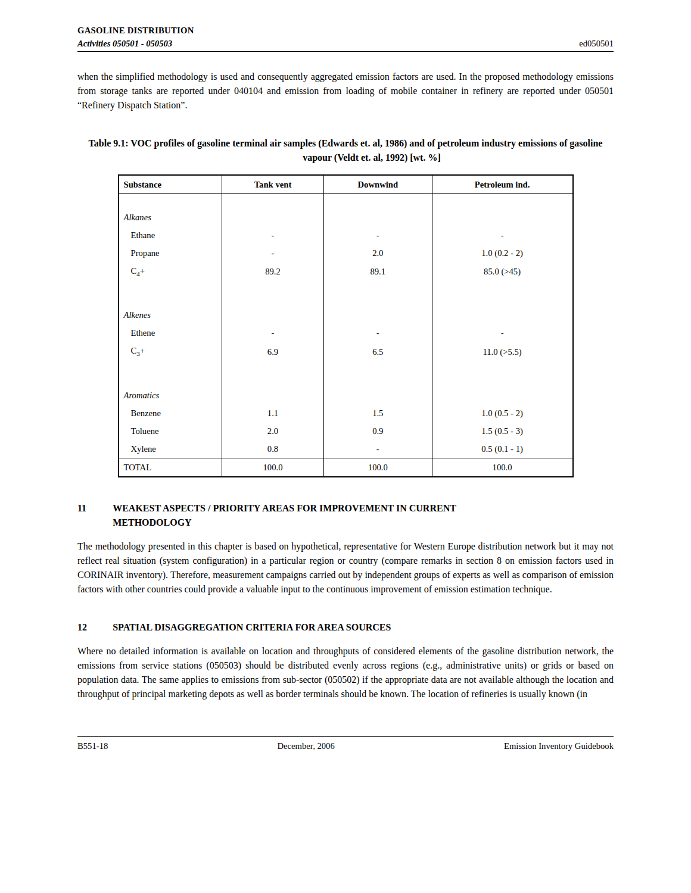GASOLINE DISTRIBUTION
Activities 050501 - 050503 ed050501
when the simplified methodology is used and consequently aggregated emission factors are used. In the proposed methodology emissions from storage tanks are reported under 040104 and emission from loading of mobile container in refinery are reported under 050501 “Refinery Dispatch Station”.
Table 9.1: VOC profiles of gasoline terminal air samples (Edwards et. al, 1986) and of petroleum industry emissions of gasoline vapour (Veldt et. al, 1992) [wt. %]
| Substance | Tank vent | Downwind | Petroleum ind. |
| --- | --- | --- | --- |
| Alkanes | | | |
| Ethane | - | - | - |
| Propane | - | 2.0 | 1.0 (0.2 - 2) |
| C 4 + | 89.2 | 89.1 | 85.0 (>45) |
| Alkenes | | | |
| Ethene | - | - | - |
| C 3 + | 6.9 | 6.5 | 11.0 (>5.5) |
| Aromatics | | | |
| Benzene | 1.1 | 1.5 | 1.0 (0.5 - 2) |
| Toluene | 2.0 | 0.9 | 1.5 (0.5 - 3) |
| Xylene | 0.8 | - | 0.5 (0.1 - 1) |
| TOTAL | 100.0 | 100.0 | 100.0 |
11 WEAKEST ASPECTS / PRIORITY AREAS FOR IMPROVEMENT IN CURRENT METHODOLOGY
The methodology presented in this chapter is based on hypothetical, representative for Western Europe distribution network but it may not reflect real situation (system configuration) in a particular region or country (compare remarks in section 8 on emission factors used in CORINAIR inventory). Therefore, measurement campaigns carried out by independent groups of experts as well as comparison of emission factors with other countries could provide a valuable input to the continuous improvement of emission estimation technique.
12 SPATIAL DISAGGREGATION CRITERIA FOR AREA SOURCES
Where no detailed information is available on location and throughputs of considered elements of the gasoline distribution network, the emissions from service stations (050503) should be distributed evenly across regions (e.g., administrative units) or grids or based on population data. The same applies to emissions from sub-sector (050502) if the appropriate data are not available although the location and throughput of principal marketing depots as well as border terminals should be known. The location of refineries is usually known (in
B551-18 December, 2006 Emission Inventory Guidebook